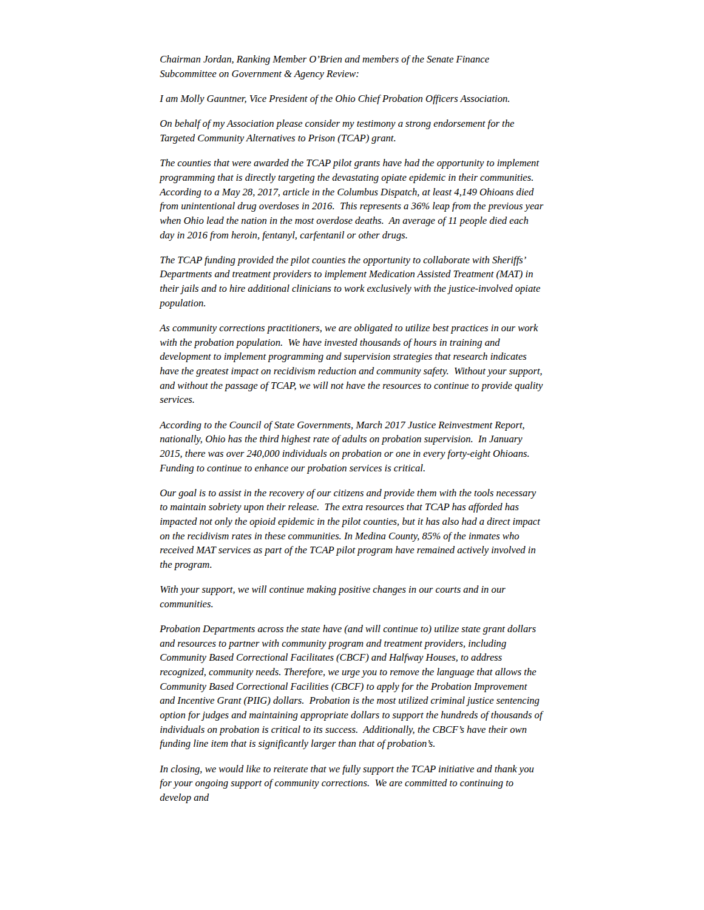Chairman Jordan, Ranking Member O’Brien and members of the Senate Finance Subcommittee on Government & Agency Review:
I am Molly Gauntner, Vice President of the Ohio Chief Probation Officers Association.
On behalf of my Association please consider my testimony a strong endorsement for the Targeted Community Alternatives to Prison (TCAP) grant.
The counties that were awarded the TCAP pilot grants have had the opportunity to implement programming that is directly targeting the devastating opiate epidemic in their communities. According to a May 28, 2017, article in the Columbus Dispatch, at least 4,149 Ohioans died from unintentional drug overdoses in 2016. This represents a 36% leap from the previous year when Ohio lead the nation in the most overdose deaths. An average of 11 people died each day in 2016 from heroin, fentanyl, carfentanil or other drugs.
The TCAP funding provided the pilot counties the opportunity to collaborate with Sheriffs’ Departments and treatment providers to implement Medication Assisted Treatment (MAT) in their jails and to hire additional clinicians to work exclusively with the justice-involved opiate population.
As community corrections practitioners, we are obligated to utilize best practices in our work with the probation population. We have invested thousands of hours in training and development to implement programming and supervision strategies that research indicates have the greatest impact on recidivism reduction and community safety. Without your support, and without the passage of TCAP, we will not have the resources to continue to provide quality services.
According to the Council of State Governments, March 2017 Justice Reinvestment Report, nationally, Ohio has the third highest rate of adults on probation supervision. In January 2015, there was over 240,000 individuals on probation or one in every forty-eight Ohioans. Funding to continue to enhance our probation services is critical.
Our goal is to assist in the recovery of our citizens and provide them with the tools necessary to maintain sobriety upon their release. The extra resources that TCAP has afforded has impacted not only the opioid epidemic in the pilot counties, but it has also had a direct impact on the recidivism rates in these communities. In Medina County, 85% of the inmates who received MAT services as part of the TCAP pilot program have remained actively involved in the program.
With your support, we will continue making positive changes in our courts and in our communities.
Probation Departments across the state have (and will continue to) utilize state grant dollars and resources to partner with community program and treatment providers, including Community Based Correctional Facilitates (CBCF) and Halfway Houses, to address recognized, community needs. Therefore, we urge you to remove the language that allows the Community Based Correctional Facilities (CBCF) to apply for the Probation Improvement and Incentive Grant (PIIG) dollars. Probation is the most utilized criminal justice sentencing option for judges and maintaining appropriate dollars to support the hundreds of thousands of individuals on probation is critical to its success. Additionally, the CBCF’s have their own funding line item that is significantly larger than that of probation’s.
In closing, we would like to reiterate that we fully support the TCAP initiative and thank you for your ongoing support of community corrections. We are committed to continuing to develop and